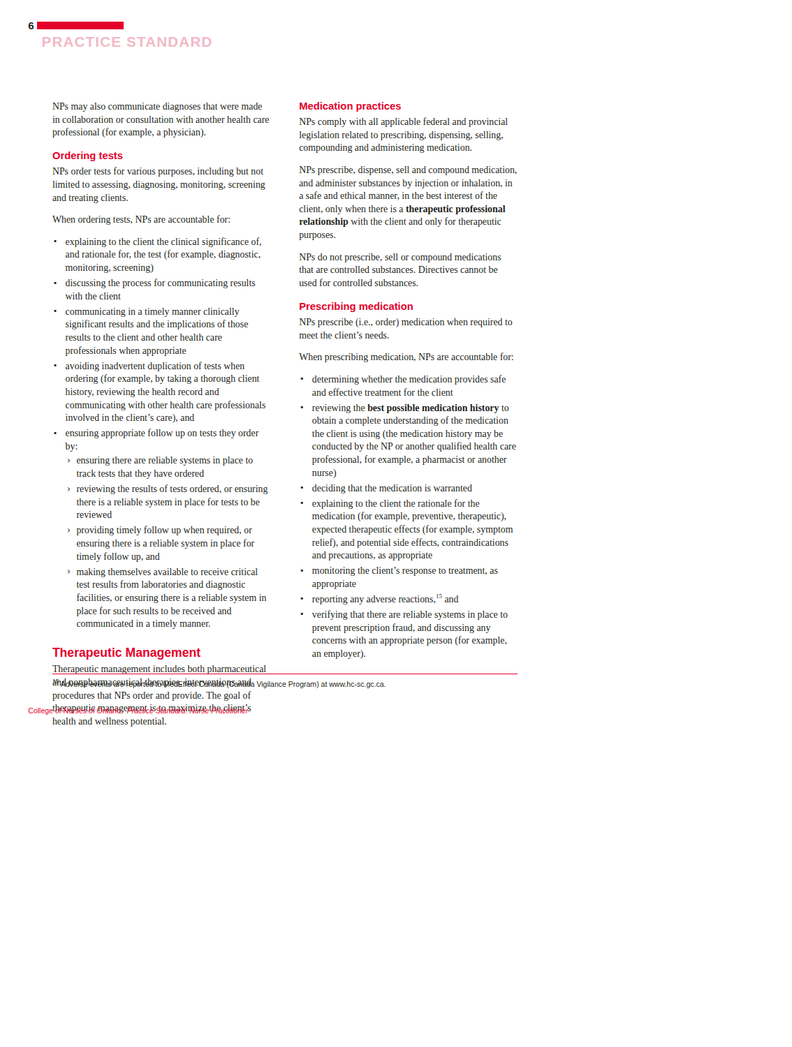6
Practice Standard
NPs may also communicate diagnoses that were made in collaboration or consultation with another health care professional (for example, a physician).
Ordering tests
NPs order tests for various purposes, including but not limited to assessing, diagnosing, monitoring, screening and treating clients.
When ordering tests, NPs are accountable for:
explaining to the client the clinical significance of, and rationale for, the test (for example, diagnostic, monitoring, screening)
discussing the process for communicating results with the client
communicating in a timely manner clinically significant results and the implications of those results to the client and other health care professionals when appropriate
avoiding inadvertent duplication of tests when ordering (for example, by taking a thorough client history, reviewing the health record and communicating with other health care professionals involved in the client’s care), and
ensuring appropriate follow up on tests they order by:
ensuring there are reliable systems in place to track tests that they have ordered
reviewing the results of tests ordered, or ensuring there is a reliable system in place for tests to be reviewed
providing timely follow up when required, or ensuring there is a reliable system in place for timely follow up, and
making themselves available to receive critical test results from laboratories and diagnostic facilities, or ensuring there is a reliable system in place for such results to be received and communicated in a timely manner.
Therapeutic Management
Therapeutic management includes both pharmaceutical and nonpharmaceutical therapies, interventions and procedures that NPs order and provide. The goal of therapeutic management is to maximize the client’s health and wellness potential.
Medication practices
NPs comply with all applicable federal and provincial legislation related to prescribing, dispensing, selling, compounding and administering medication.
NPs prescribe, dispense, sell and compound medication, and administer substances by injection or inhalation, in a safe and ethical manner, in the best interest of the client, only when there is a therapeutic professional relationship with the client and only for therapeutic purposes.
NPs do not prescribe, sell or compound medications that are controlled substances. Directives cannot be used for controlled substances.
Prescribing medication
NPs prescribe (i.e., order) medication when required to meet the client’s needs.
When prescribing medication, NPs are accountable for:
determining whether the medication provides safe and effective treatment for the client
reviewing the best possible medication history to obtain a complete understanding of the medication the client is using (the medication history may be conducted by the NP or another qualified health care professional, for example, a pharmacist or another nurse)
deciding that the medication is warranted
explaining to the client the rationale for the medication (for example, preventive, therapeutic), expected therapeutic effects (for example, symptom relief), and potential side effects, contraindications and precautions, as appropriate
monitoring the client’s response to treatment, as appropriate
reporting any adverse reactions,15 and
verifying that there are reliable systems in place to prevent prescription fraud, and discussing any concerns with an appropriate person (for example, an employer).
15 Adverse events are reported to MedEffect Canada (Canada Vigilance Program) at www.hc-sc.gc.ca.
College of Nurses of Ontario Practice Standard: Nurse Practitioner